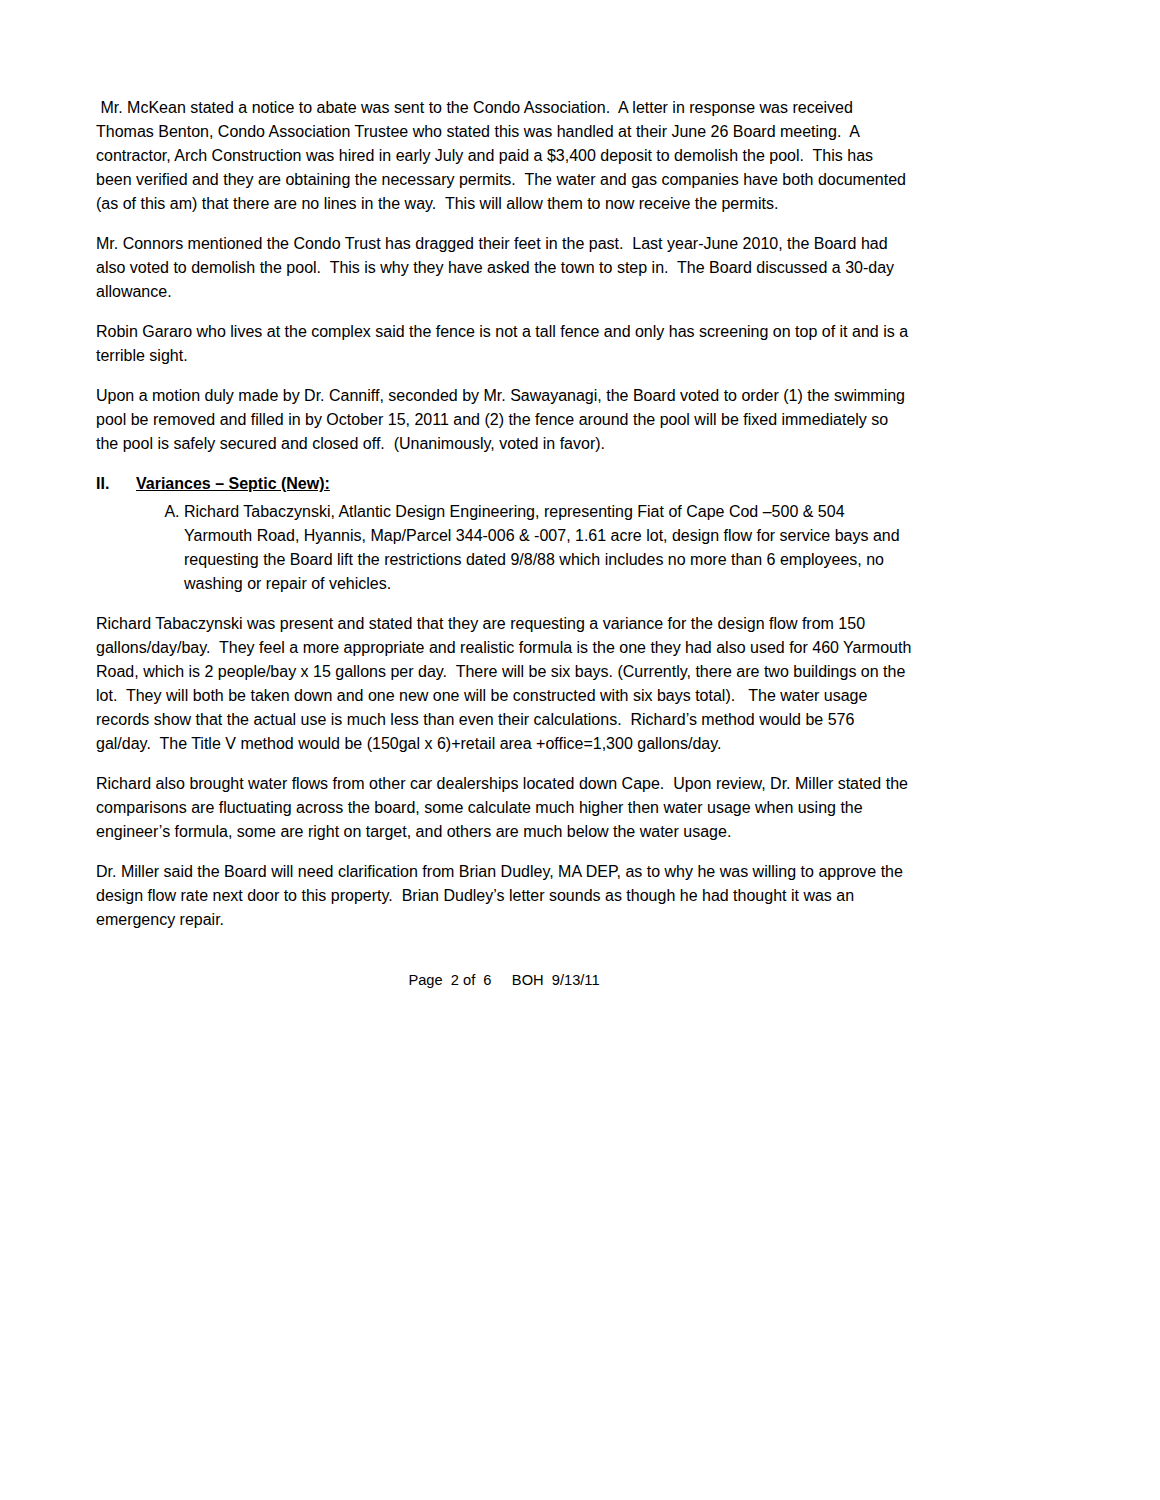Mr. McKean stated a notice to abate was sent to the Condo Association. A letter in response was received Thomas Benton, Condo Association Trustee who stated this was handled at their June 26 Board meeting. A contractor, Arch Construction was hired in early July and paid a $3,400 deposit to demolish the pool. This has been verified and they are obtaining the necessary permits. The water and gas companies have both documented (as of this am) that there are no lines in the way. This will allow them to now receive the permits.
Mr. Connors mentioned the Condo Trust has dragged their feet in the past. Last year-June 2010, the Board had also voted to demolish the pool. This is why they have asked the town to step in. The Board discussed a 30-day allowance.
Robin Gararo who lives at the complex said the fence is not a tall fence and only has screening on top of it and is a terrible sight.
Upon a motion duly made by Dr. Canniff, seconded by Mr. Sawayanagi, the Board voted to order (1) the swimming pool be removed and filled in by October 15, 2011 and (2) the fence around the pool will be fixed immediately so the pool is safely secured and closed off. (Unanimously, voted in favor).
II. Variances – Septic (New):
Richard Tabaczynski, Atlantic Design Engineering, representing Fiat of Cape Cod –500 & 504 Yarmouth Road, Hyannis, Map/Parcel 344-006 & -007, 1.61 acre lot, design flow for service bays and requesting the Board lift the restrictions dated 9/8/88 which includes no more than 6 employees, no washing or repair of vehicles.
Richard Tabaczynski was present and stated that they are requesting a variance for the design flow from 150 gallons/day/bay. They feel a more appropriate and realistic formula is the one they had also used for 460 Yarmouth Road, which is 2 people/bay x 15 gallons per day. There will be six bays. (Currently, there are two buildings on the lot. They will both be taken down and one new one will be constructed with six bays total). The water usage records show that the actual use is much less than even their calculations. Richard’s method would be 576 gal/day. The Title V method would be (150gal x 6)+retail area +office=1,300 gallons/day.
Richard also brought water flows from other car dealerships located down Cape. Upon review, Dr. Miller stated the comparisons are fluctuating across the board, some calculate much higher then water usage when using the engineer’s formula, some are right on target, and others are much below the water usage.
Dr. Miller said the Board will need clarification from Brian Dudley, MA DEP, as to why he was willing to approve the design flow rate next door to this property. Brian Dudley’s letter sounds as though he had thought it was an emergency repair.
Page 2 of 6 BOH 9/13/11